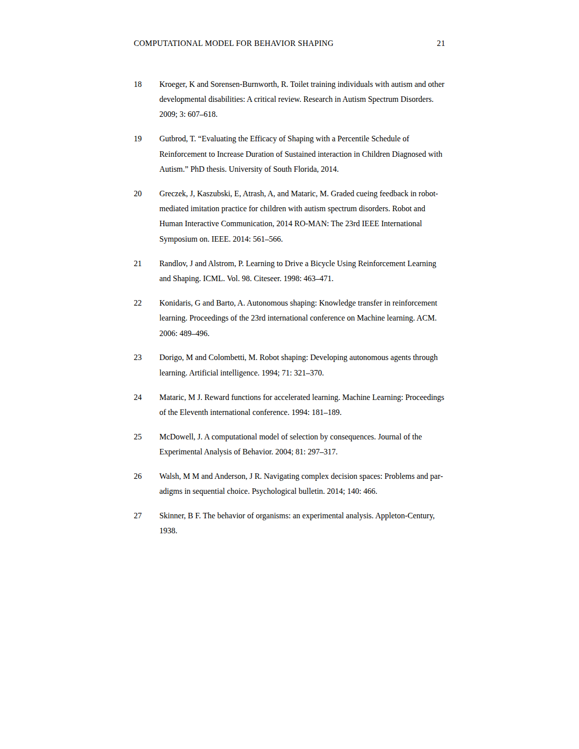Computational Model for Behavior Shaping 21
18 Kroeger, K and Sorensen-Burnworth, R. Toilet training individuals with autism and other developmental disabilities: A critical review. Research in Autism Spectrum Disorders. 2009; 3: 607–618.
19 Gutbrod, T. “Evaluating the Efficacy of Shaping with a Percentile Schedule of Reinforcement to Increase Duration of Sustained interaction in Children Diagnosed with Autism.” PhD thesis. University of South Florida, 2014.
20 Greczek, J, Kaszubski, E, Atrash, A, and Mataric, M. Graded cueing feedback in robot-mediated imitation practice for children with autism spectrum disorders. Robot and Human Interactive Communication, 2014 RO-MAN: The 23rd IEEE International Symposium on. IEEE. 2014: 561–566.
21 Randlov, J and Alstrom, P. Learning to Drive a Bicycle Using Reinforcement Learning and Shaping. ICML. Vol. 98. Citeseer. 1998: 463–471.
22 Konidaris, G and Barto, A. Autonomous shaping: Knowledge transfer in reinforcement learning. Proceedings of the 23rd international conference on Machine learning. ACM. 2006: 489–496.
23 Dorigo, M and Colombetti, M. Robot shaping: Developing autonomous agents through learning. Artificial intelligence. 1994; 71: 321–370.
24 Mataric, M J. Reward functions for accelerated learning. Machine Learning: Proceedings of the Eleventh international conference. 1994: 181–189.
25 McDowell, J. A computational model of selection by consequences. Journal of the Experimental Analysis of Behavior. 2004; 81: 297–317.
26 Walsh, M M and Anderson, J R. Navigating complex decision spaces: Problems and paradigms in sequential choice. Psychological bulletin. 2014; 140: 466.
27 Skinner, B F. The behavior of organisms: an experimental analysis. Appleton-Century, 1938.